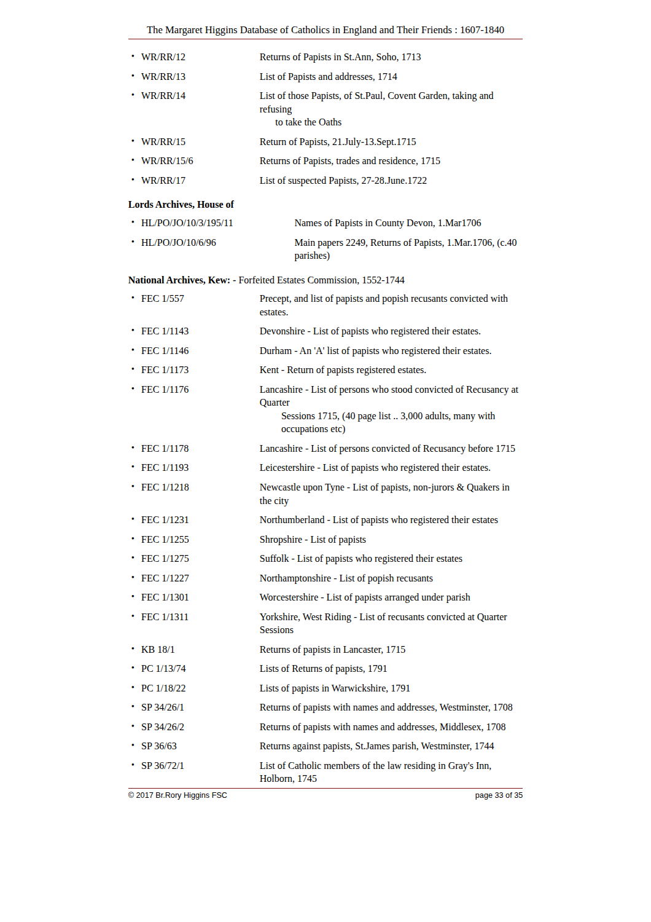The Margaret Higgins Database of Catholics in England and Their Friends : 1607-1840
WR/RR/12 Returns of Papists in St.Ann, Soho, 1713
WR/RR/13 List of Papists and addresses, 1714
WR/RR/14 List of those Papists, of St.Paul, Covent Garden, taking and refusingto take the Oaths
WR/RR/15 Return of Papists, 21.July-13.Sept.1715
WR/RR/15/6 Returns of Papists, trades and residence, 1715
WR/RR/17 List of suspected Papists, 27-28.June.1722
Lords Archives, House of
HL/PO/JO/10/3/195/11 Names of Papists in County Devon, 1.Mar1706
HL/PO/JO/10/6/96 Main papers 2249, Returns of Papists, 1.Mar.1706, (c.40 parishes)
National Archives, Kew: - Forfeited Estates Commission, 1552-1744
FEC 1/557 Precept, and list of papists and popish recusants convicted with estates.
FEC 1/1143 Devonshire - List of papists who registered their estates.
FEC 1/1146 Durham - An 'A' list of papists who registered their estates.
FEC 1/1173 Kent - Return of papists registered estates.
FEC 1/1176 Lancashire - List of persons who stood convicted of Recusancy at QuarterSessions 1715, (40 page list .. 3,000 adults, many with occupations etc)
FEC 1/1178 Lancashire - List of persons convicted of Recusancy before 1715
FEC 1/1193 Leicestershire - List of papists who registered their estates.
FEC 1/1218 Newcastle upon Tyne - List of papists, non-jurors & Quakers in the city
FEC 1/1231 Northumberland - List of papists who registered their estates
FEC 1/1255 Shropshire - List of papists
FEC 1/1275 Suffolk - List of papists who registered their estates
FEC 1/1227 Northamptonshire - List of popish recusants
FEC 1/1301 Worcestershire - List of papists arranged under parish
FEC 1/1311 Yorkshire, West Riding - List of recusants convicted at Quarter Sessions
KB 18/1 Returns of papists in Lancaster, 1715
PC 1/13/74 Lists of Returns of papists, 1791
PC 1/18/22 Lists of papists in Warwickshire, 1791
SP 34/26/1 Returns of papists with names and addresses, Westminster, 1708
SP 34/26/2 Returns of papists with names and addresses, Middlesex, 1708
SP 36/63 Returns against papists, St.James parish, Westminster, 1744
SP 36/72/1 List of Catholic members of the law residing in Gray's Inn, Holborn, 1745
© 2017 Br.Rory Higgins FSC page 33 of 35